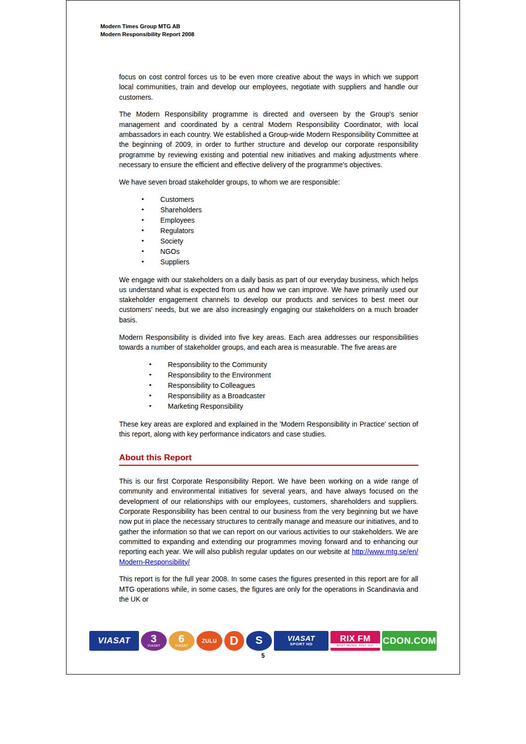Modern Times Group MTG AB
Modern Responsibility Report 2008
focus on cost control forces us to be even more creative about the ways in which we support local communities, train and develop our employees, negotiate with suppliers and handle our customers.
The Modern Responsibility programme is directed and overseen by the Group's senior management and coordinated by a central Modern Responsibility Coordinator, with local ambassadors in each country. We established a Group-wide Modern Responsibility Committee at the beginning of 2009, in order to further structure and develop our corporate responsibility programme by reviewing existing and potential new initiatives and making adjustments where necessary to ensure the efficient and effective delivery of the programme's objectives.
We have seven broad stakeholder groups, to whom we are responsible:
Customers
Shareholders
Employees
Regulators
Society
NGOs
Suppliers
We engage with our stakeholders on a daily basis as part of our everyday business, which helps us understand what is expected from us and how we can improve. We have primarily used our stakeholder engagement channels to develop our products and services to best meet our customers' needs, but we are also increasingly engaging our stakeholders on a much broader basis.
Modern Responsibility is divided into five key areas. Each area addresses our responsibilities towards a number of stakeholder groups, and each area is measurable. The five areas are
Responsibility to the Community
Responsibility to the Environment
Responsibility to Colleagues
Responsibility as a Broadcaster
Marketing Responsibility
These key areas are explored and explained in the 'Modern Responsibility in Practice' section of this report, along with key performance indicators and case studies.
About this Report
This is our first Corporate Responsibility Report. We have been working on a wide range of community and environmental initiatives for several years, and have always focused on the development of our relationships with our employees, customers, shareholders and suppliers. Corporate Responsibility has been central to our business from the very beginning but we have now put in place the necessary structures to centrally manage and measure our initiatives, and to gather the information so that we can report on our various activities to our stakeholders. We are committed to expanding and extending our programmes moving forward and to enhancing our reporting each year. We will also publish regular updates on our website at http://www.mtg.se/en/Modern-Responsibility/
This report is for the full year 2008. In some cases the figures presented in this report are for all MTG operations while, in some cases, the figures are only for the operations in Scandinavia and the UK or
VIASAT
3VIASAT
6VIASAT
ZULU
D
S
VIASATSPORT HD
RIX FMBÄST MUSIK JUST NU!
CDON.COM
5